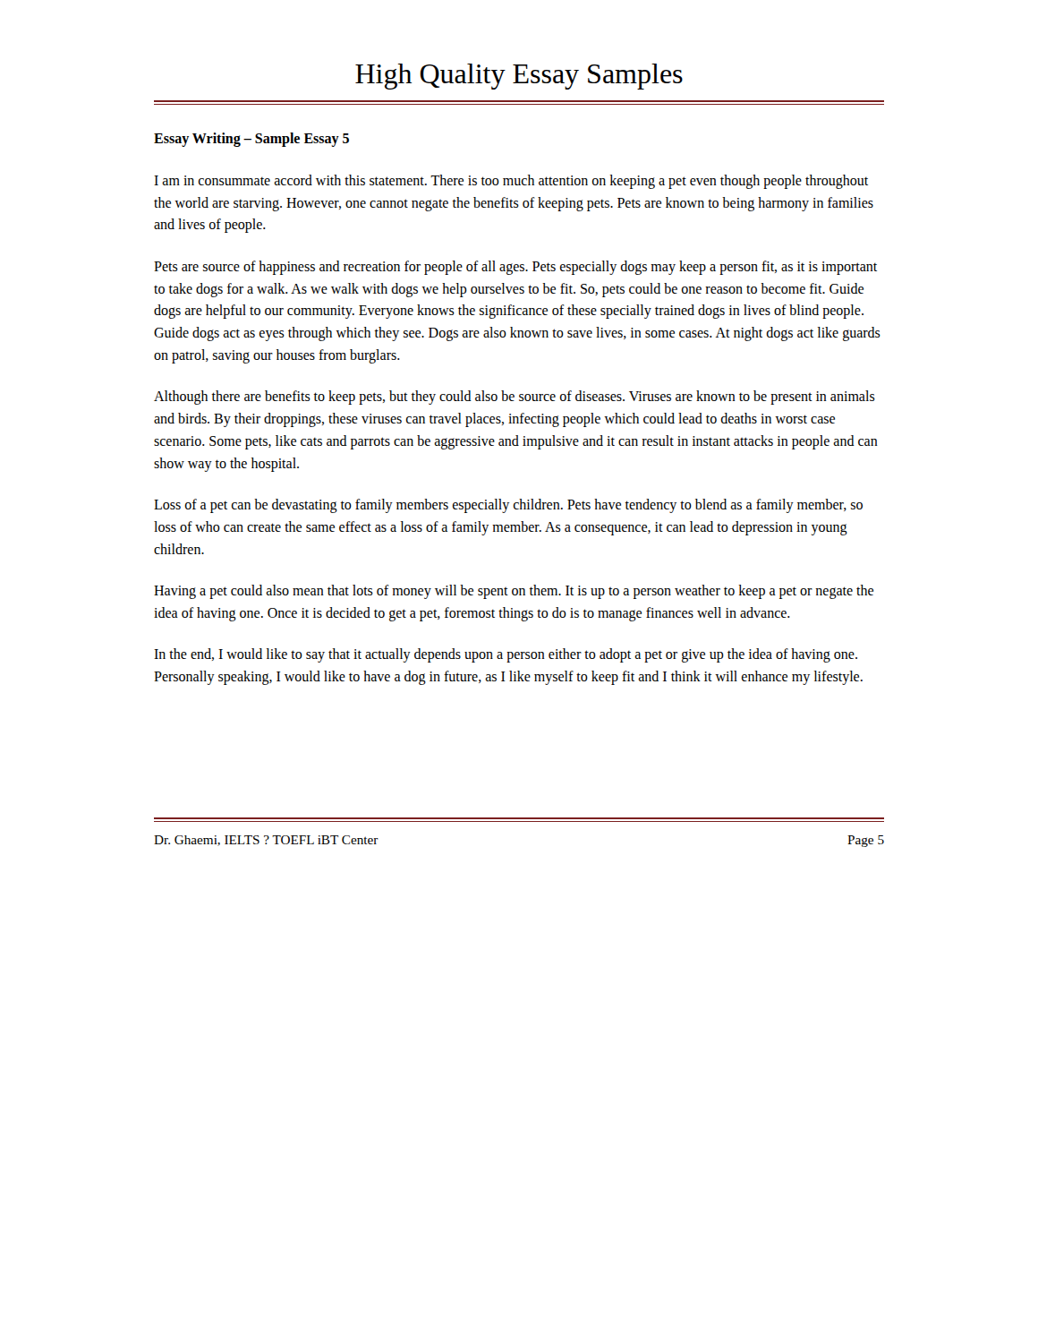High Quality Essay Samples
Essay Writing – Sample Essay 5
I am in consummate accord with this statement. There is too much attention on keeping a pet even though people throughout the world are starving. However, one cannot negate the benefits of keeping pets. Pets are known to being harmony in families and lives of people.
Pets are source of happiness and recreation for people of all ages. Pets especially dogs may keep a person fit, as it is important to take dogs for a walk. As we walk with dogs we help ourselves to be fit. So, pets could be one reason to become fit. Guide dogs are helpful to our community. Everyone knows the significance of these specially trained dogs in lives of blind people. Guide dogs act as eyes through which they see. Dogs are also known to save lives, in some cases. At night dogs act like guards on patrol, saving our houses from burglars.
Although there are benefits to keep pets, but they could also be source of diseases. Viruses are known to be present in animals and birds. By their droppings, these viruses can travel places, infecting people which could lead to deaths in worst case scenario. Some pets, like cats and parrots can be aggressive and impulsive and it can result in instant attacks in people and can show way to the hospital.
Loss of a pet can be devastating to family members especially children. Pets have tendency to blend as a family member, so loss of who can create the same effect as a loss of a family member. As a consequence, it can lead to depression in young children.
Having a pet could also mean that lots of money will be spent on them. It is up to a person weather to keep a pet or negate the idea of having one. Once it is decided to get a pet, foremost things to do is to manage finances well in advance.
In the end, I would like to say that it actually depends upon a person either to adopt a pet or give up the idea of having one. Personally speaking, I would like to have a dog in future, as I like myself to keep fit and I think it will enhance my lifestyle.
Dr. Ghaemi, IELTS ? TOEFL iBT Center Page 5